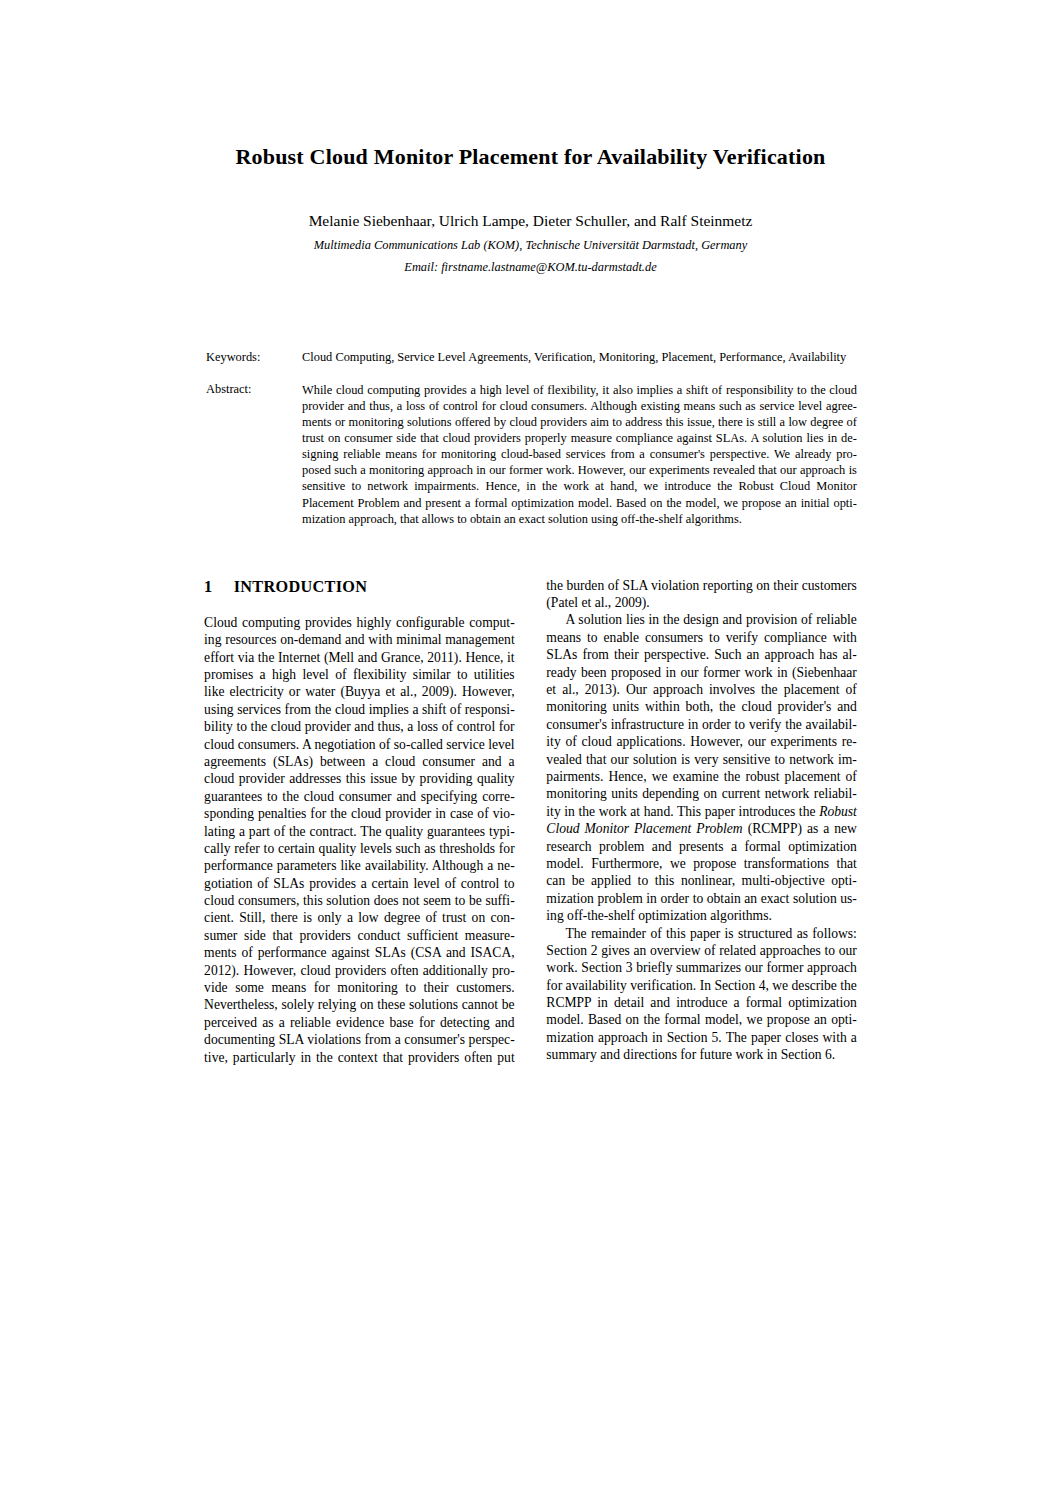Robust Cloud Monitor Placement for Availability Verification
Melanie Siebenhaar, Ulrich Lampe, Dieter Schuller, and Ralf Steinmetz
Multimedia Communications Lab (KOM), Technische Universität Darmstadt, Germany
Email: firstname.lastname@KOM.tu-darmstadt.de
Keywords:
Cloud Computing, Service Level Agreements, Verification, Monitoring, Placement, Performance, Availability
Abstract:
While cloud computing provides a high level of flexibility, it also implies a shift of responsibility to the cloud provider and thus, a loss of control for cloud consumers. Although existing means such as service level agreements or monitoring solutions offered by cloud providers aim to address this issue, there is still a low degree of trust on consumer side that cloud providers properly measure compliance against SLAs. A solution lies in designing reliable means for monitoring cloud-based services from a consumer's perspective. We already proposed such a monitoring approach in our former work. However, our experiments revealed that our approach is sensitive to network impairments. Hence, in the work at hand, we introduce the Robust Cloud Monitor Placement Problem and present a formal optimization model. Based on the model, we propose an initial optimization approach, that allows to obtain an exact solution using off-the-shelf algorithms.
1 INTRODUCTION
Cloud computing provides highly configurable computing resources on-demand and with minimal management effort via the Internet (Mell and Grance, 2011). Hence, it promises a high level of flexibility similar to utilities like electricity or water (Buyya et al., 2009). However, using services from the cloud implies a shift of responsibility to the cloud provider and thus, a loss of control for cloud consumers. A negotiation of so-called service level agreements (SLAs) between a cloud consumer and a cloud provider addresses this issue by providing quality guarantees to the cloud consumer and specifying corresponding penalties for the cloud provider in case of violating a part of the contract. The quality guarantees typically refer to certain quality levels such as thresholds for performance parameters like availability. Although a negotiation of SLAs provides a certain level of control to cloud consumers, this solution does not seem to be sufficient. Still, there is only a low degree of trust on consumer side that providers conduct sufficient measurements of performance against SLAs (CSA and ISACA, 2012). However, cloud providers often additionally provide some means for monitoring to their customers. Nevertheless, solely relying on these solutions cannot be perceived as a reliable evidence base for detecting and documenting SLA violations from a consumer's perspective, particularly in the context that providers often put the burden of SLA violation reporting on their customers (Patel et al., 2009).
A solution lies in the design and provision of reliable means to enable consumers to verify compliance with SLAs from their perspective. Such an approach has already been proposed in our former work in (Siebenhaar et al., 2013). Our approach involves the placement of monitoring units within both, the cloud provider's and consumer's infrastructure in order to verify the availability of cloud applications. However, our experiments revealed that our solution is very sensitive to network impairments. Hence, we examine the robust placement of monitoring units depending on current network reliability in the work at hand. This paper introduces the Robust Cloud Monitor Placement Problem (RCMPP) as a new research problem and presents a formal optimization model. Furthermore, we propose transformations that can be applied to this nonlinear, multi-objective optimization problem in order to obtain an exact solution using off-the-shelf optimization algorithms.
The remainder of this paper is structured as follows: Section 2 gives an overview of related approaches to our work. Section 3 briefly summarizes our former approach for availability verification. In Section 4, we describe the RCMPP in detail and introduce a formal optimization model. Based on the formal model, we propose an optimization approach in Section 5. The paper closes with a summary and directions for future work in Section 6.